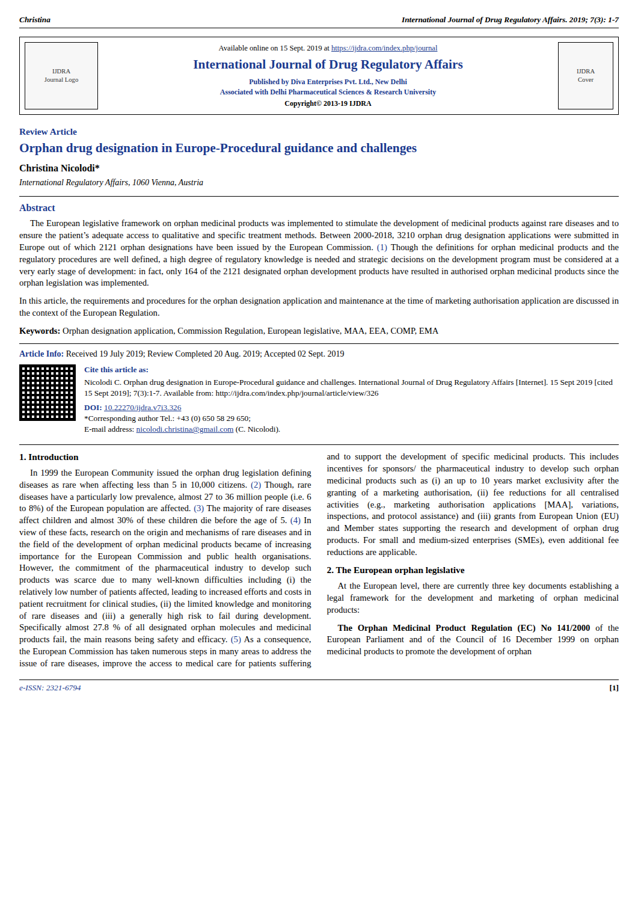Christina
International Journal of Drug Regulatory Affairs. 2019; 7(3): 1-7
IJDRA
Journal Logo
Available online on 15 Sept. 2019 at https://ijdra.com/index.php/journal
International Journal of Drug Regulatory Affairs
Published by Diva Enterprises Pvt. Ltd., New Delhi
Associated with Delhi Pharmaceutical Sciences & Research University
Copyright© 2013-19 IJDRA
IJDRA
Cover
Review Article
Orphan drug designation in Europe-Procedural guidance and challenges
Christina Nicolodi*
International Regulatory Affairs, 1060 Vienna, Austria
Abstract
The European legislative framework on orphan medicinal products was implemented to stimulate the development of medicinal products against rare diseases and to ensure the patient’s adequate access to qualitative and specific treatment methods. Between 2000-2018, 3210 orphan drug designation applications were submitted in Europe out of which 2121 orphan designations have been issued by the European Commission. (1) Though the definitions for orphan medicinal products and the regulatory procedures are well defined, a high degree of regulatory knowledge is needed and strategic decisions on the development program must be considered at a very early stage of development: in fact, only 164 of the 2121 designated orphan development products have resulted in authorised orphan medicinal products since the orphan legislation was implemented.
In this article, the requirements and procedures for the orphan designation application and maintenance at the time of marketing authorisation application are discussed in the context of the European Regulation.
Keywords: Orphan designation application, Commission Regulation, European legislative, MAA, EEA, COMP, EMA
Article Info: Received 19 July 2019; Review Completed 20 Aug. 2019; Accepted 02 Sept. 2019
Cite this article as:
Nicolodi C. Orphan drug designation in Europe-Procedural guidance and challenges. International Journal of Drug Regulatory Affairs [Internet]. 15 Sept 2019 [cited 15 Sept 2019]; 7(3):1-7. Available from: http://ijdra.com/index.php/journal/article/view/326
DOI: 10.22270/ijdra.v7i3.326
*Corresponding author Tel.: +43 (0) 650 58 29 650;
E-mail address: nicolodi.christina@gmail.com (C. Nicolodi).
1. Introduction
In 1999 the European Community issued the orphan drug legislation defining diseases as rare when affecting less than 5 in 10,000 citizens. (2) Though, rare diseases have a particularly low prevalence, almost 27 to 36 million people (i.e. 6 to 8%) of the European population are affected. (3) The majority of rare diseases affect children and almost 30% of these children die before the age of 5. (4) In view of these facts, research on the origin and mechanisms of rare diseases and in the field of the development of orphan medicinal products became of increasing importance for the European Commission and public health organisations. However, the commitment of the pharmaceutical industry to develop such products was scarce due to many well-known difficulties including (i) the relatively low number of patients affected, leading to increased efforts and costs in patient recruitment for clinical studies, (ii) the limited knowledge and monitoring of rare diseases and (iii) a generally high risk to fail during development. Specifically almost 27.8 % of all designated orphan molecules and medicinal products fail, the main reasons being safety and efficacy. (5) As a consequence, the European Commission has taken numerous steps in many areas to address the issue of rare diseases, improve the access to medical care for patients suffering and to support the development of specific medicinal products. This includes incentives for sponsors/ the pharmaceutical industry to develop such orphan medicinal products such as (i) an up to 10 years market exclusivity after the granting of a marketing authorisation, (ii) fee reductions for all centralised activities (e.g., marketing authorisation applications [MAA], variations, inspections, and protocol assistance) and (iii) grants from European Union (EU) and Member states supporting the research and development of orphan drug products. For small and medium-sized enterprises (SMEs), even additional fee reductions are applicable.
2. The European orphan legislative
At the European level, there are currently three key documents establishing a legal framework for the development and marketing of orphan medicinal products:
The Orphan Medicinal Product Regulation (EC) No 141/2000 of the European Parliament and of the Council of 16 December 1999 on orphan medicinal products to promote the development of orphan
e-ISSN: 2321-6794
[1]